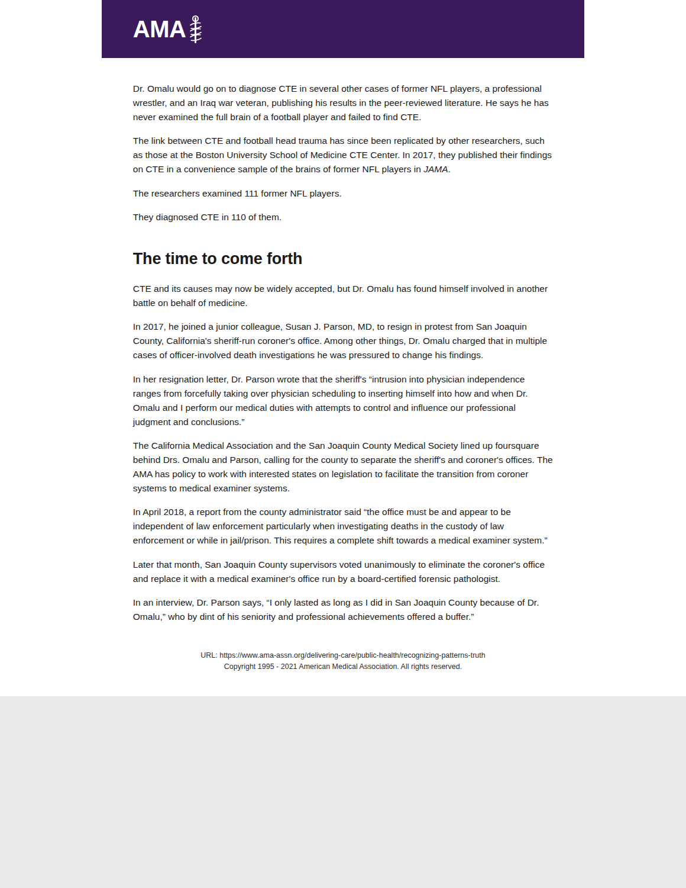AMA
Dr. Omalu would go on to diagnose CTE in several other cases of former NFL players, a professional wrestler, and an Iraq war veteran, publishing his results in the peer-reviewed literature. He says he has never examined the full brain of a football player and failed to find CTE.
The link between CTE and football head trauma has since been replicated by other researchers, such as those at the Boston University School of Medicine CTE Center. In 2017, they published their findings on CTE in a convenience sample of the brains of former NFL players in JAMA.
The researchers examined 111 former NFL players.
They diagnosed CTE in 110 of them.
The time to come forth
CTE and its causes may now be widely accepted, but Dr. Omalu has found himself involved in another battle on behalf of medicine.
In 2017, he joined a junior colleague, Susan J. Parson, MD, to resign in protest from San Joaquin County, California's sheriff-run coroner's office. Among other things, Dr. Omalu charged that in multiple cases of officer-involved death investigations he was pressured to change his findings.
In her resignation letter, Dr. Parson wrote that the sheriff's “intrusion into physician independence ranges from forcefully taking over physician scheduling to inserting himself into how and when Dr. Omalu and I perform our medical duties with attempts to control and influence our professional judgment and conclusions.”
The California Medical Association and the San Joaquin County Medical Society lined up foursquare behind Drs. Omalu and Parson, calling for the county to separate the sheriff's and coroner's offices. The AMA has policy to work with interested states on legislation to facilitate the transition from coroner systems to medical examiner systems.
In April 2018, a report from the county administrator said “the office must be and appear to be independent of law enforcement particularly when investigating deaths in the custody of law enforcement or while in jail/prison. This requires a complete shift towards a medical examiner system.”
Later that month, San Joaquin County supervisors voted unanimously to eliminate the coroner's office and replace it with a medical examiner's office run by a board-certified forensic pathologist.
In an interview, Dr. Parson says, “I only lasted as long as I did in San Joaquin County because of Dr. Omalu,” who by dint of his seniority and professional achievements offered a buffer.”
URL: https://www.ama-assn.org/delivering-care/public-health/recognizing-patterns-truth
Copyright 1995 - 2021 American Medical Association. All rights reserved.